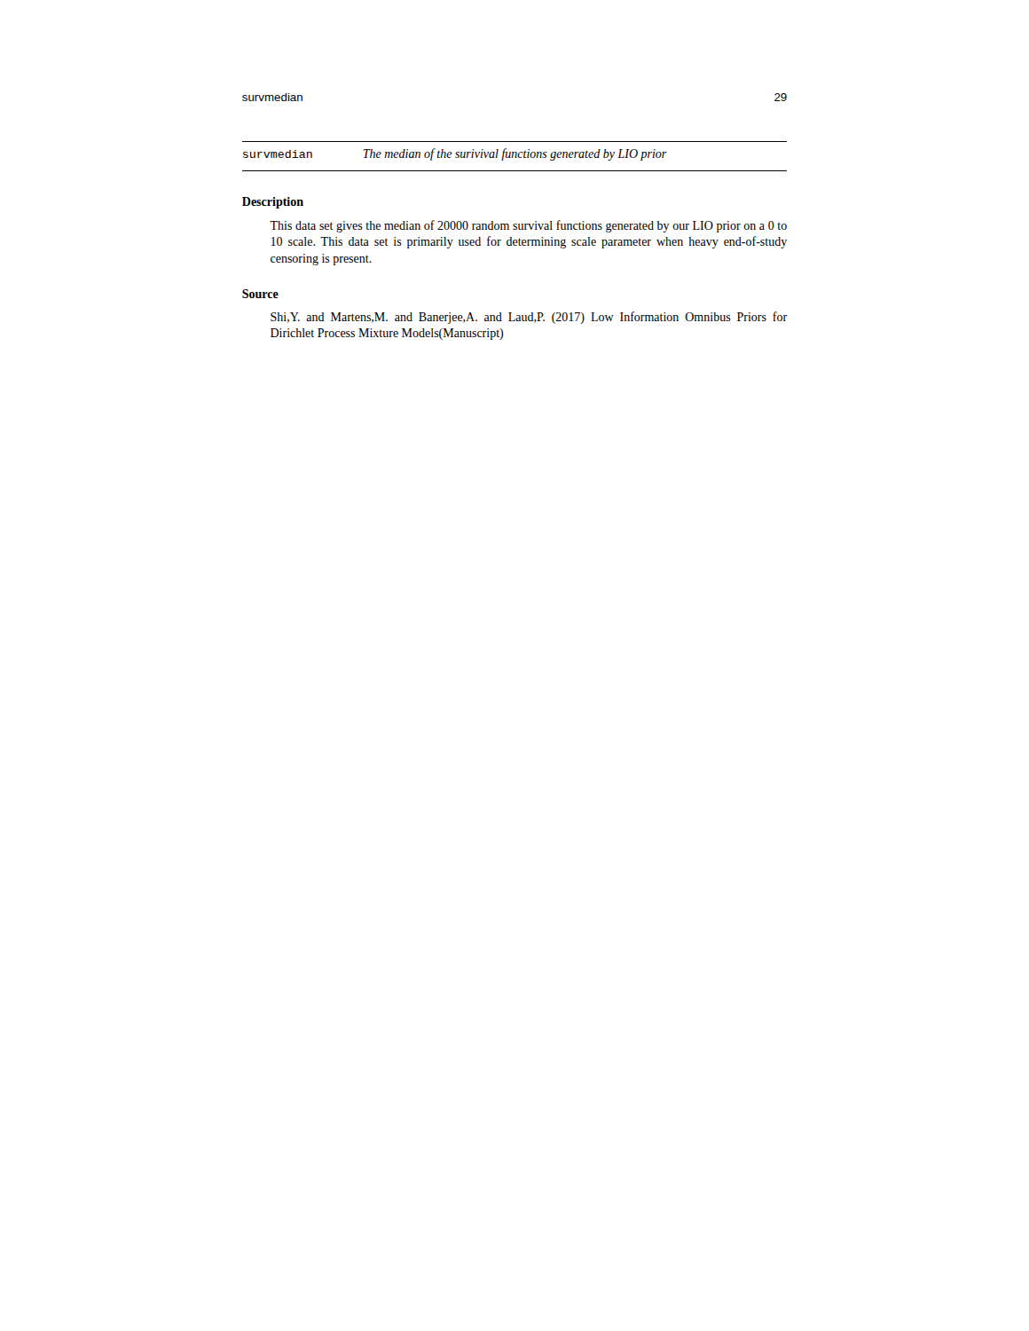survmedian
29
survmedian The median of the surivival functions generated by LIO prior
Description
This data set gives the median of 20000 random survival functions generated by our LIO prior on a 0 to 10 scale. This data set is primarily used for determining scale parameter when heavy end-of-study censoring is present.
Source
Shi,Y. and Martens,M. and Banerjee,A. and Laud,P. (2017) Low Information Omnibus Priors for Dirichlet Process Mixture Models(Manuscript)